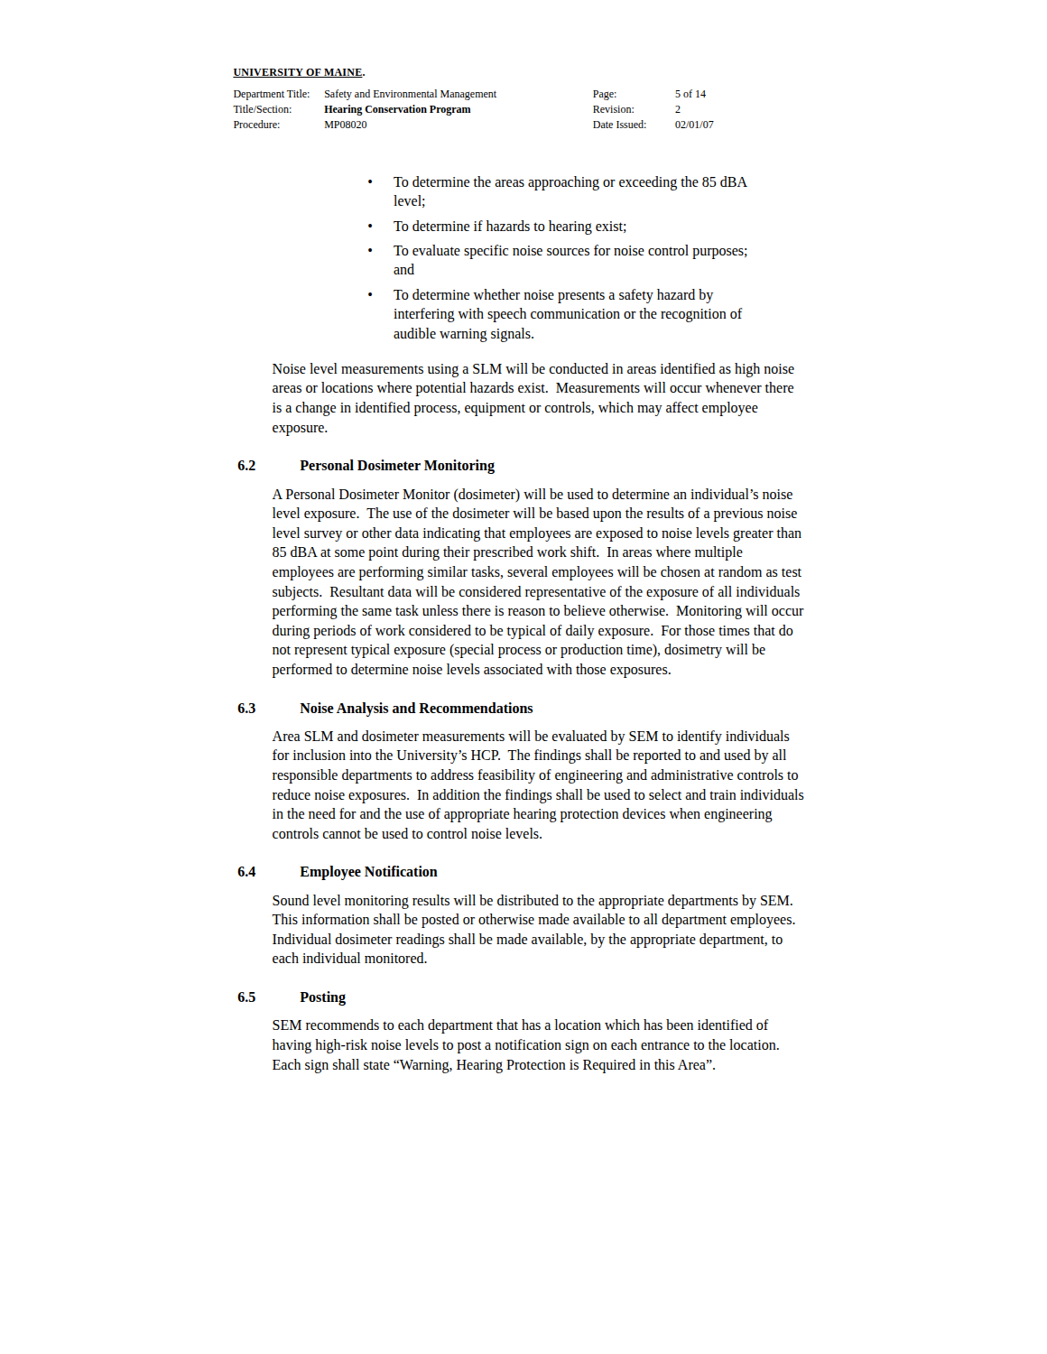UNIVERSITY OF MAINE.
| Department Title: | Safety and Environmental Management | Page: | 5 of 14 |
| Title/Section: | Hearing Conservation Program | Revision: | 2 |
| Procedure: | MP08020 | Date Issued: | 02/01/07 |
To determine the areas approaching or exceeding the 85 dBA level;
To determine if hazards to hearing exist;
To evaluate specific noise sources for noise control purposes; and
To determine whether noise presents a safety hazard by interfering with speech communication or the recognition of audible warning signals.
Noise level measurements using a SLM will be conducted in areas identified as high noise areas or locations where potential hazards exist. Measurements will occur whenever there is a change in identified process, equipment or controls, which may affect employee exposure.
6.2 Personal Dosimeter Monitoring
A Personal Dosimeter Monitor (dosimeter) will be used to determine an individual’s noise level exposure. The use of the dosimeter will be based upon the results of a previous noise level survey or other data indicating that employees are exposed to noise levels greater than 85 dBA at some point during their prescribed work shift. In areas where multiple employees are performing similar tasks, several employees will be chosen at random as test subjects. Resultant data will be considered representative of the exposure of all individuals performing the same task unless there is reason to believe otherwise. Monitoring will occur during periods of work considered to be typical of daily exposure. For those times that do not represent typical exposure (special process or production time), dosimetry will be performed to determine noise levels associated with those exposures.
6.3 Noise Analysis and Recommendations
Area SLM and dosimeter measurements will be evaluated by SEM to identify individuals for inclusion into the University’s HCP. The findings shall be reported to and used by all responsible departments to address feasibility of engineering and administrative controls to reduce noise exposures. In addition the findings shall be used to select and train individuals in the need for and the use of appropriate hearing protection devices when engineering controls cannot be used to control noise levels.
6.4 Employee Notification
Sound level monitoring results will be distributed to the appropriate departments by SEM. This information shall be posted or otherwise made available to all department employees. Individual dosimeter readings shall be made available, by the appropriate department, to each individual monitored.
6.5 Posting
SEM recommends to each department that has a location which has been identified of having high-risk noise levels to post a notification sign on each entrance to the location. Each sign shall state “Warning, Hearing Protection is Required in this Area”.